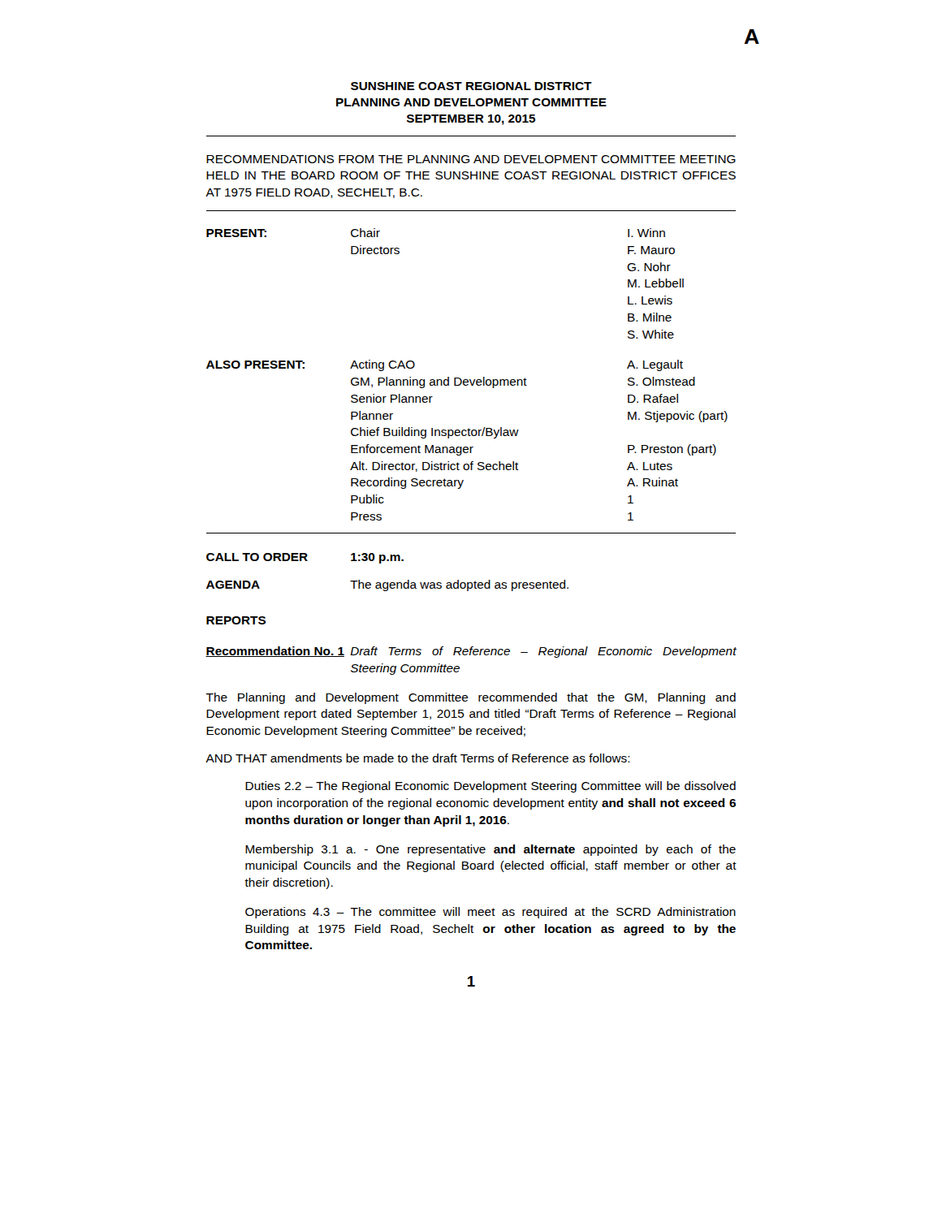A
SUNSHINE COAST REGIONAL DISTRICT
PLANNING AND DEVELOPMENT COMMITTEE
SEPTEMBER 10, 2015
RECOMMENDATIONS FROM THE PLANNING AND DEVELOPMENT COMMITTEE MEETING HELD IN THE BOARD ROOM OF THE SUNSHINE COAST REGIONAL DISTRICT OFFICES AT 1975 FIELD ROAD, SECHELT, B.C.
| PRESENT: | Chair | I. Winn |
| | Directors | F. Mauro |
| | | G. Nohr |
| | | M. Lebbell |
| | | L. Lewis |
| | | B. Milne |
| | | S. White |
| ALSO PRESENT: | Acting CAO | A. Legault |
| | GM, Planning and Development | S. Olmstead |
| | Senior Planner | D. Rafael |
| | Planner | M. Stjepovic (part) |
| | Chief Building Inspector/Bylaw | |
| | Enforcement Manager | P. Preston (part) |
| | Alt. Director, District of Sechelt | A. Lutes |
| | Recording Secretary | A. Ruinat |
| | Public | 1 |
| | Press | 1 |
| CALL TO ORDER | 1:30 p.m. |
| AGENDA | The agenda was adopted as presented. |
REPORTS
| Recommendation No. 1 | Draft Terms of Reference – Regional Economic Development Steering Committee |
The Planning and Development Committee recommended that the GM, Planning and Development report dated September 1, 2015 and titled “Draft Terms of Reference – Regional Economic Development Steering Committee” be received;
AND THAT amendments be made to the draft Terms of Reference as follows:
Duties 2.2 – The Regional Economic Development Steering Committee will be dissolved upon incorporation of the regional economic development entity and shall not exceed 6 months duration or longer than April 1, 2016.
Membership 3.1 a. - One representative and alternate appointed by each of the municipal Councils and the Regional Board (elected official, staff member or other at their discretion).
Operations 4.3 – The committee will meet as required at the SCRD Administration Building at 1975 Field Road, Sechelt or other location as agreed to by the Committee.
1